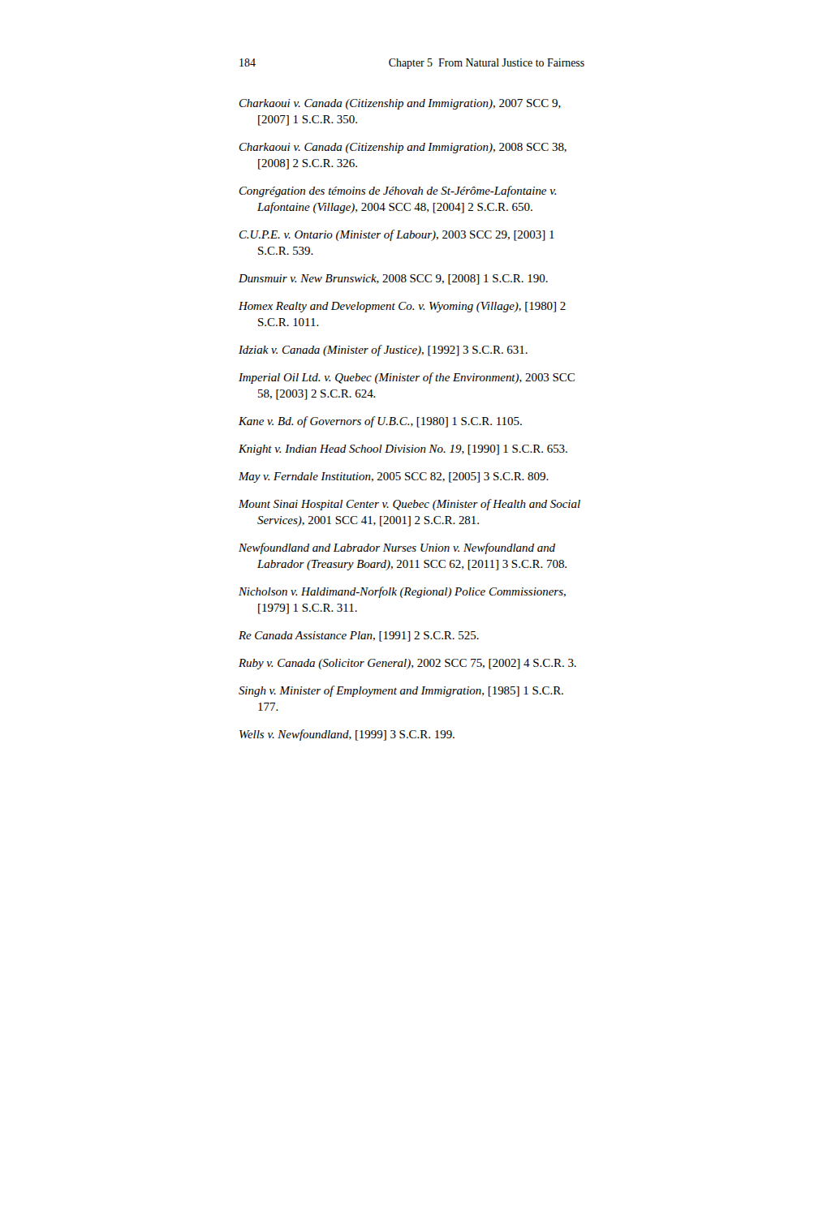184 Chapter 5 From Natural Justice to Fairness
Charkaoui v. Canada (Citizenship and Immigration), 2007 SCC 9, [2007] 1 S.C.R. 350.
Charkaoui v. Canada (Citizenship and Immigration), 2008 SCC 38, [2008] 2 S.C.R. 326.
Congrégation des témoins de Jéhovah de St-Jérôme-Lafontaine v. Lafontaine (Village), 2004 SCC 48, [2004] 2 S.C.R. 650.
C.U.P.E. v. Ontario (Minister of Labour), 2003 SCC 29, [2003] 1 S.C.R. 539.
Dunsmuir v. New Brunswick, 2008 SCC 9, [2008] 1 S.C.R. 190.
Homex Realty and Development Co. v. Wyoming (Village), [1980] 2 S.C.R. 1011.
Idziak v. Canada (Minister of Justice), [1992] 3 S.C.R. 631.
Imperial Oil Ltd. v. Quebec (Minister of the Environment), 2003 SCC 58, [2003] 2 S.C.R. 624.
Kane v. Bd. of Governors of U.B.C., [1980] 1 S.C.R. 1105.
Knight v. Indian Head School Division No. 19, [1990] 1 S.C.R. 653.
May v. Ferndale Institution, 2005 SCC 82, [2005] 3 S.C.R. 809.
Mount Sinai Hospital Center v. Quebec (Minister of Health and Social Services), 2001 SCC 41, [2001] 2 S.C.R. 281.
Newfoundland and Labrador Nurses Union v. Newfoundland and Labrador (Treasury Board), 2011 SCC 62, [2011] 3 S.C.R. 708.
Nicholson v. Haldimand-Norfolk (Regional) Police Commissioners, [1979] 1 S.C.R. 311.
Re Canada Assistance Plan, [1991] 2 S.C.R. 525.
Ruby v. Canada (Solicitor General), 2002 SCC 75, [2002] 4 S.C.R. 3.
Singh v. Minister of Employment and Immigration, [1985] 1 S.C.R. 177.
Wells v. Newfoundland, [1999] 3 S.C.R. 199.